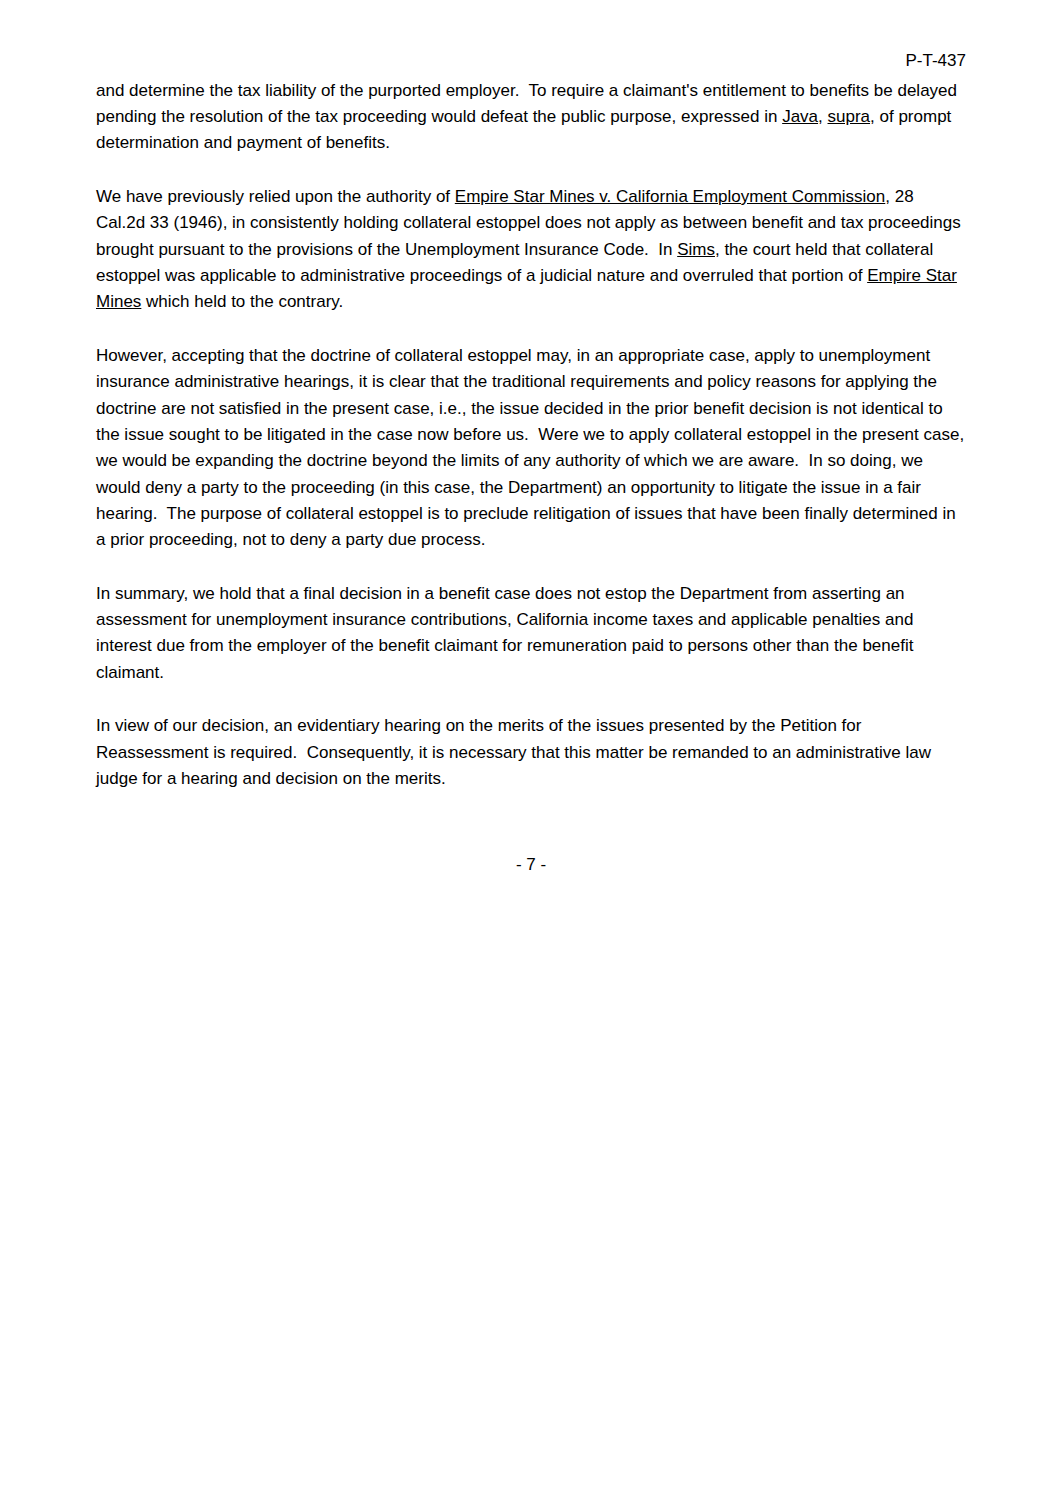P-T-437
and determine the tax liability of the purported employer. To require a claimant's entitlement to benefits be delayed pending the resolution of the tax proceeding would defeat the public purpose, expressed in Java, supra, of prompt determination and payment of benefits.
We have previously relied upon the authority of Empire Star Mines v. California Employment Commission, 28 Cal.2d 33 (1946), in consistently holding collateral estoppel does not apply as between benefit and tax proceedings brought pursuant to the provisions of the Unemployment Insurance Code. In Sims, the court held that collateral estoppel was applicable to administrative proceedings of a judicial nature and overruled that portion of Empire Star Mines which held to the contrary.
However, accepting that the doctrine of collateral estoppel may, in an appropriate case, apply to unemployment insurance administrative hearings, it is clear that the traditional requirements and policy reasons for applying the doctrine are not satisfied in the present case, i.e., the issue decided in the prior benefit decision is not identical to the issue sought to be litigated in the case now before us. Were we to apply collateral estoppel in the present case, we would be expanding the doctrine beyond the limits of any authority of which we are aware. In so doing, we would deny a party to the proceeding (in this case, the Department) an opportunity to litigate the issue in a fair hearing. The purpose of collateral estoppel is to preclude relitigation of issues that have been finally determined in a prior proceeding, not to deny a party due process.
In summary, we hold that a final decision in a benefit case does not estop the Department from asserting an assessment for unemployment insurance contributions, California income taxes and applicable penalties and interest due from the employer of the benefit claimant for remuneration paid to persons other than the benefit claimant.
In view of our decision, an evidentiary hearing on the merits of the issues presented by the Petition for Reassessment is required. Consequently, it is necessary that this matter be remanded to an administrative law judge for a hearing and decision on the merits.
- 7 -